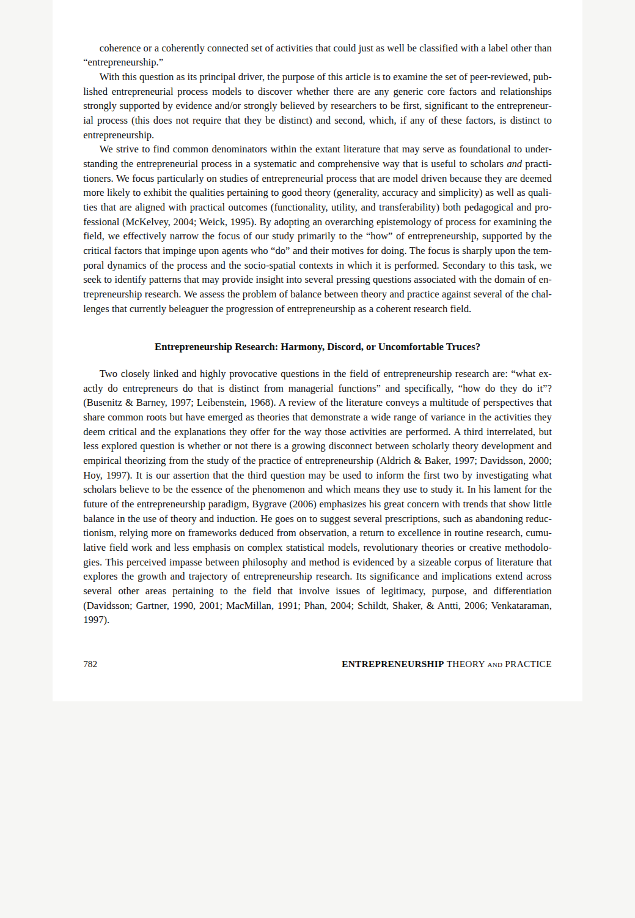coherence or a coherently connected set of activities that could just as well be classified with a label other than “entrepreneurship.”
With this question as its principal driver, the purpose of this article is to examine the set of peer-reviewed, published entrepreneurial process models to discover whether there are any generic core factors and relationships strongly supported by evidence and/or strongly believed by researchers to be first, significant to the entrepreneurial process (this does not require that they be distinct) and second, which, if any of these factors, is distinct to entrepreneurship.
We strive to find common denominators within the extant literature that may serve as foundational to understanding the entrepreneurial process in a systematic and comprehensive way that is useful to scholars and practitioners. We focus particularly on studies of entrepreneurial process that are model driven because they are deemed more likely to exhibit the qualities pertaining to good theory (generality, accuracy and simplicity) as well as qualities that are aligned with practical outcomes (functionality, utility, and transferability) both pedagogical and professional (McKelvey, 2004; Weick, 1995). By adopting an overarching epistemology of process for examining the field, we effectively narrow the focus of our study primarily to the “how” of entrepreneurship, supported by the critical factors that impinge upon agents who “do” and their motives for doing. The focus is sharply upon the temporal dynamics of the process and the socio-spatial contexts in which it is performed. Secondary to this task, we seek to identify patterns that may provide insight into several pressing questions associated with the domain of entrepreneurship research. We assess the problem of balance between theory and practice against several of the challenges that currently beleaguer the progression of entrepreneurship as a coherent research field.
Entrepreneurship Research: Harmony, Discord, or Uncomfortable Truces?
Two closely linked and highly provocative questions in the field of entrepreneurship research are: “what exactly do entrepreneurs do that is distinct from managerial functions” and specifically, “how do they do it”? (Busenitz & Barney, 1997; Leibenstein, 1968). A review of the literature conveys a multitude of perspectives that share common roots but have emerged as theories that demonstrate a wide range of variance in the activities they deem critical and the explanations they offer for the way those activities are performed. A third interrelated, but less explored question is whether or not there is a growing disconnect between scholarly theory development and empirical theorizing from the study of the practice of entrepreneurship (Aldrich & Baker, 1997; Davidsson, 2000; Hoy, 1997). It is our assertion that the third question may be used to inform the first two by investigating what scholars believe to be the essence of the phenomenon and which means they use to study it. In his lament for the future of the entrepreneurship paradigm, Bygrave (2006) emphasizes his great concern with trends that show little balance in the use of theory and induction. He goes on to suggest several prescriptions, such as abandoning reductionism, relying more on frameworks deduced from observation, a return to excellence in routine research, cumulative field work and less emphasis on complex statistical models, revolutionary theories or creative methodologies. This perceived impasse between philosophy and method is evidenced by a sizeable corpus of literature that explores the growth and trajectory of entrepreneurship research. Its significance and implications extend across several other areas pertaining to the field that involve issues of legitimacy, purpose, and differentiation (Davidsson; Gartner, 1990, 2001; MacMillan, 1991; Phan, 2004; Schildt, Shaker, & Antti, 2006; Venkataraman, 1997).
782 ENTREPRENEURSHIP THEORY and PRACTICE